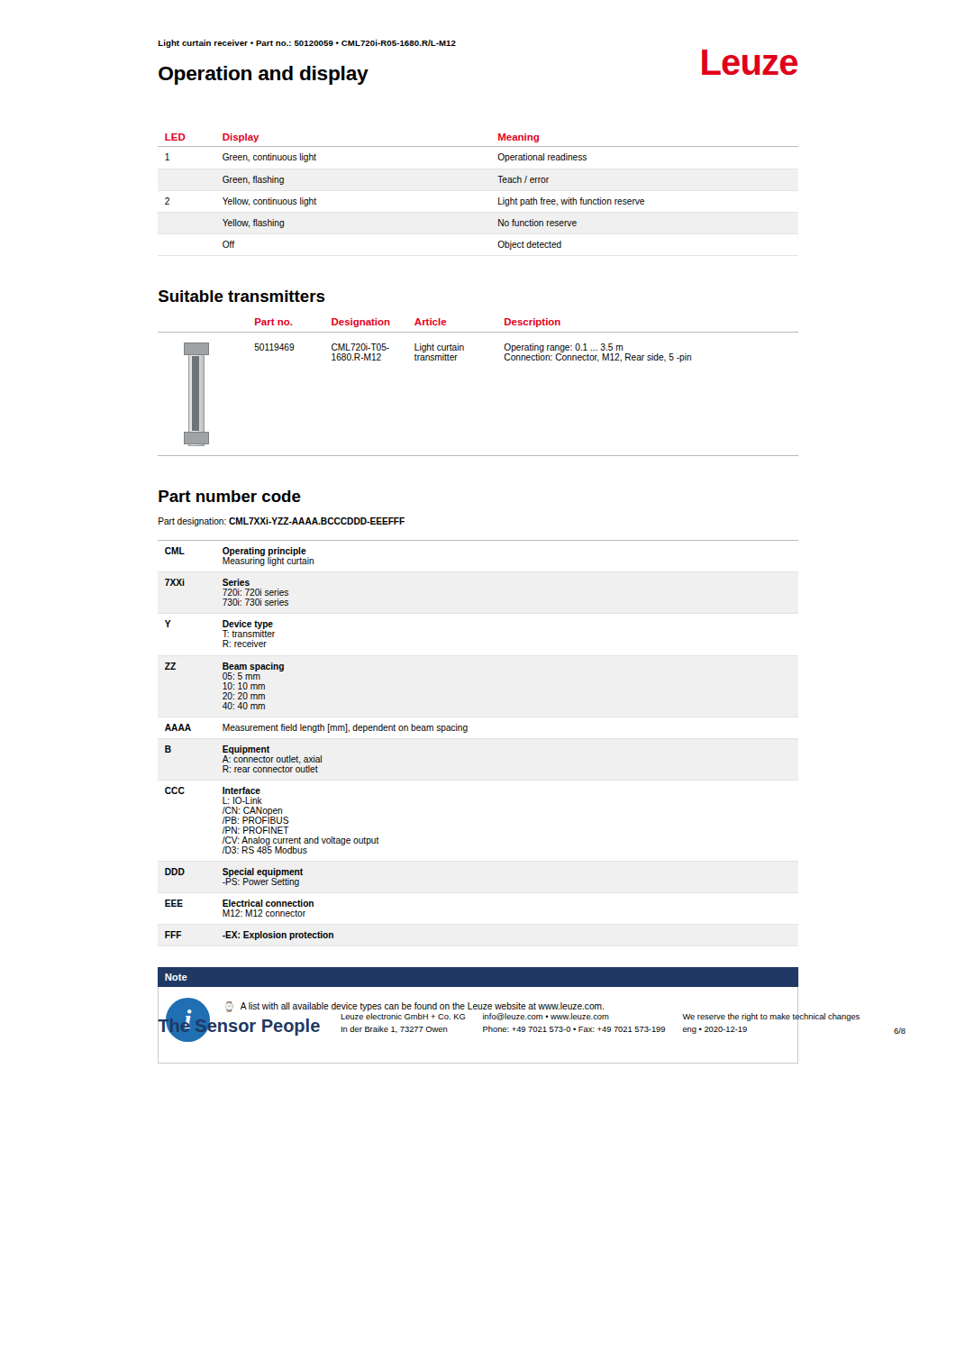Light curtain receiver • Part no.: 50120059 • CML720i-R05-1680.R/L-M12
Operation and display
Leuze
| LED | Display | Meaning |
| --- | --- | --- |
| 1 | Green, continuous light | Operational readiness |
| | Green, flashing | Teach / error |
| 2 | Yellow, continuous light | Light path free, with function reserve |
| | Yellow, flashing | No function reserve |
| | Off | Object detected |
Suitable transmitters
| | Part no. | Designation | Article | Description |
| --- | --- | --- | --- | --- |
| | 50119469 | CML720i-T05-1680.R-M12 | Light curtain transmitter | Operating range: 0.1 ... 3.5 m Connection: Connector, M12, Rear side, 5 -pin |
Part number code
Part designation: CML7XXi-YZZ-AAAA.BCCCDDD-EEEFFF
| CML | Operating principle Measuring light curtain |
| 7XXi | Series 720i: 720i series 730i: 730i series |
| Y | Device type T: transmitter R: receiver |
| ZZ | Beam spacing 05: 5 mm 10: 10 mm 20: 20 mm 40: 40 mm |
| AAAA | Measurement field length [mm], dependent on beam spacing |
| B | Equipment A: connector outlet, axial R: rear connector outlet |
| CCC | Interface L: IO-Link /CN: CANopen /PB: PROFIBUS /PN: PROFINET /CV: Analog current and voltage output /D3: RS 485 Modbus |
| DDD | Special equipment -PS: Power Setting |
| EEE | Electrical connection M12: M12 connector |
| FFF | -EX: Explosion protection |
Note
i
⌚A list with all available device types can be found on the Leuze website at www.leuze.com.
The Sensor People
Leuze electronic GmbH + Co. KG
In der Braike 1, 73277 Owen
info@leuze.com • www.leuze.com
Phone: +49 7021 573-0 • Fax: +49 7021 573-199
We reserve the right to make technical changes
eng • 2020-12-19
6/8